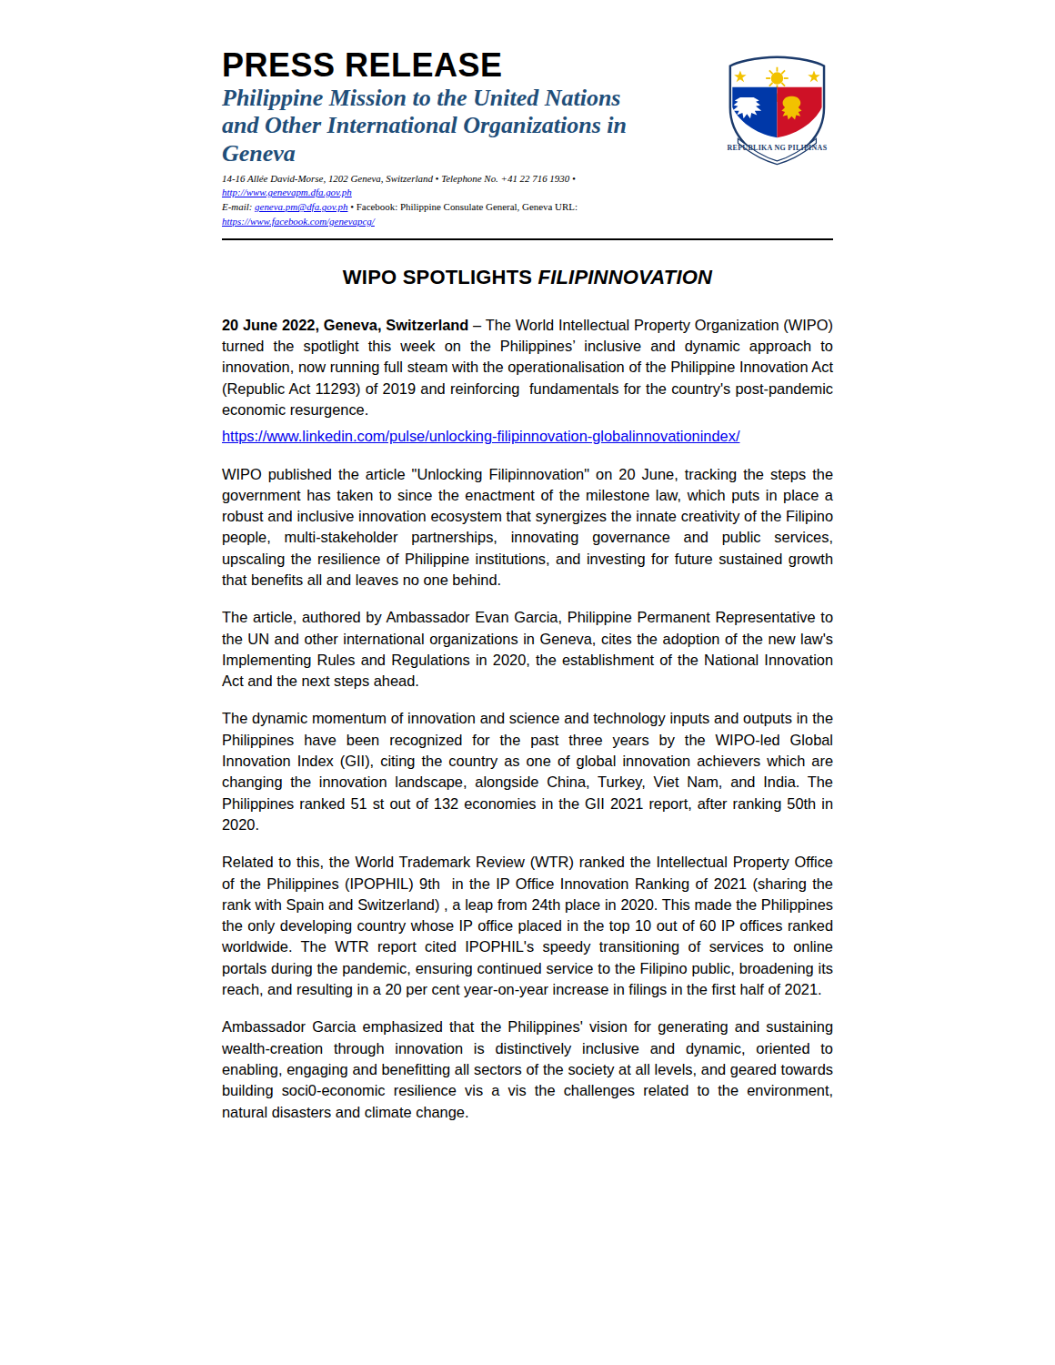REPUBLIKA NG PILIPINAS
PRESS RELEASE
Philippine Mission to the United Nations
and Other International Organizations in Geneva
14-16 Allée David-Morse, 1202 Geneva, Switzerland • Telephone No. +41 22 716 1930 • http://www.genevapm.dfa.gov.ph
E-mail: geneva.pm@dfa.gov.ph • Facebook: Philippine Consulate General, Geneva URL: https://www.facebook.com/genevapcg/
WIPO SPOTLIGHTS FILIPINNOVATION
20 June 2022, Geneva, Switzerland – The World Intellectual Property Organization (WIPO) turned the spotlight this week on the Philippines’ inclusive and dynamic approach to innovation, now running full steam with the operationalisation of the Philippine Innovation Act (Republic Act 11293) of 2019 and reinforcing fundamentals for the country's post-pandemic economic resurgence.
https://www.linkedin.com/pulse/unlocking-filipinnovation-globalinnovationindex/
WIPO published the article "Unlocking Filipinnovation" on 20 June, tracking the steps the government has taken to since the enactment of the milestone law, which puts in place a robust and inclusive innovation ecosystem that synergizes the innate creativity of the Filipino people, multi-stakeholder partnerships, innovating governance and public services, upscaling the resilience of Philippine institutions, and investing for future sustained growth that benefits all and leaves no one behind.
The article, authored by Ambassador Evan Garcia, Philippine Permanent Representative to the UN and other international organizations in Geneva, cites the adoption of the new law's Implementing Rules and Regulations in 2020, the establishment of the National Innovation Act and the next steps ahead.
The dynamic momentum of innovation and science and technology inputs and outputs in the Philippines have been recognized for the past three years by the WIPO-led Global Innovation Index (GII), citing the country as one of global innovation achievers which are changing the innovation landscape, alongside China, Turkey, Viet Nam, and India. The Philippines ranked 51 st out of 132 economies in the GII 2021 report, after ranking 50th in 2020.
Related to this, the World Trademark Review (WTR) ranked the Intellectual Property Office of the Philippines (IPOPHIL) 9th in the IP Office Innovation Ranking of 2021 (sharing the rank with Spain and Switzerland) , a leap from 24th place in 2020. This made the Philippines the only developing country whose IP office placed in the top 10 out of 60 IP offices ranked worldwide. The WTR report cited IPOPHIL's speedy transitioning of services to online portals during the pandemic, ensuring continued service to the Filipino public, broadening its reach, and resulting in a 20 per cent year-on-year increase in filings in the first half of 2021.
Ambassador Garcia emphasized that the Philippines' vision for generating and sustaining wealth-creation through innovation is distinctively inclusive and dynamic, oriented to enabling, engaging and benefitting all sectors of the society at all levels, and geared towards building soci0-economic resilience vis a vis the challenges related to the environment, natural disasters and climate change.